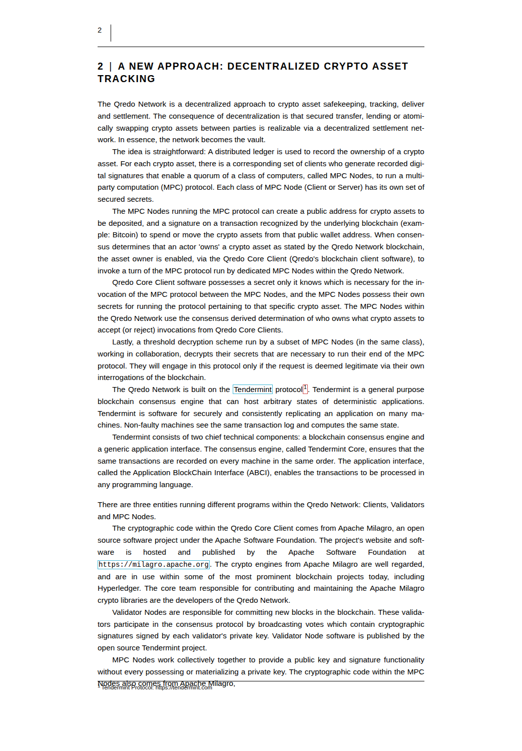2
2|A NEW APPROACH: DECENTRALIZED CRYPTO ASSET TRACKING
The Qredo Network is a decentralized approach to crypto asset safekeeping, tracking, deliver and settlement. The consequence of decentralization is that secured transfer, lending or atomically swapping crypto assets between parties is realizable via a decentralized settlement network. In essence, the network becomes the vault.
The idea is straightforward: A distributed ledger is used to record the ownership of a crypto asset. For each crypto asset, there is a corresponding set of clients who generate recorded digital signatures that enable a quorum of a class of computers, called MPC Nodes, to run a multi-party computation (MPC) protocol. Each class of MPC Node (Client or Server) has its own set of secured secrets.
The MPC Nodes running the MPC protocol can create a public address for crypto assets to be deposited, and a signature on a transaction recognized by the underlying blockchain (example: Bitcoin) to spend or move the crypto assets from that public wallet address. When consensus determines that an actor 'owns' a crypto asset as stated by the Qredo Network blockchain, the asset owner is enabled, via the Qredo Core Client (Qredo's blockchain client software), to invoke a turn of the MPC protocol run by dedicated MPC Nodes within the Qredo Network.
Qredo Core Client software possesses a secret only it knows which is necessary for the invocation of the MPC protocol between the MPC Nodes, and the MPC Nodes possess their own secrets for running the protocol pertaining to that specific crypto asset. The MPC Nodes within the Qredo Network use the consensus derived determination of who owns what crypto assets to accept (or reject) invocations from Qredo Core Clients.
Lastly, a threshold decryption scheme run by a subset of MPC Nodes (in the same class), working in collaboration, decrypts their secrets that are necessary to run their end of the MPC protocol. They will engage in this protocol only if the request is deemed legitimate via their own interrogations of the blockchain.
The Qredo Network is built on the Tendermint protocol1. Tendermint is a general purpose blockchain consensus engine that can host arbitrary states of deterministic applications. Tendermint is software for securely and consistently replicating an application on many machines. Non-faulty machines see the same transaction log and computes the same state.
Tendermint consists of two chief technical components: a blockchain consensus engine and a generic application interface. The consensus engine, called Tendermint Core, ensures that the same transactions are recorded on every machine in the same order. The application interface, called the Application BlockChain Interface (ABCI), enables the transactions to be processed in any programming language.
There are three entities running different programs within the Qredo Network: Clients, Validators and MPC Nodes.
The cryptographic code within the Qredo Core Client comes from Apache Milagro, an open source software project under the Apache Software Foundation. The project's website and software is hosted and published by the Apache Software Foundation at https://milagro.apache.org. The crypto engines from Apache Milagro are well regarded, and are in use within some of the most prominent blockchain projects today, including Hyperledger. The core team responsible for contributing and maintaining the Apache Milagro crypto libraries are the developers of the Qredo Network.
Validator Nodes are responsible for committing new blocks in the blockchain. These validators participate in the consensus protocol by broadcasting votes which contain cryptographic signatures signed by each validator's private key. Validator Node software is published by the open source Tendermint project.
MPC Nodes work collectively together to provide a public key and signature functionality without every possessing or materializing a private key. The cryptographic code within the MPC Nodes also comes from Apache Milagro,
1Tendermint Protocol: https://tendermint.com